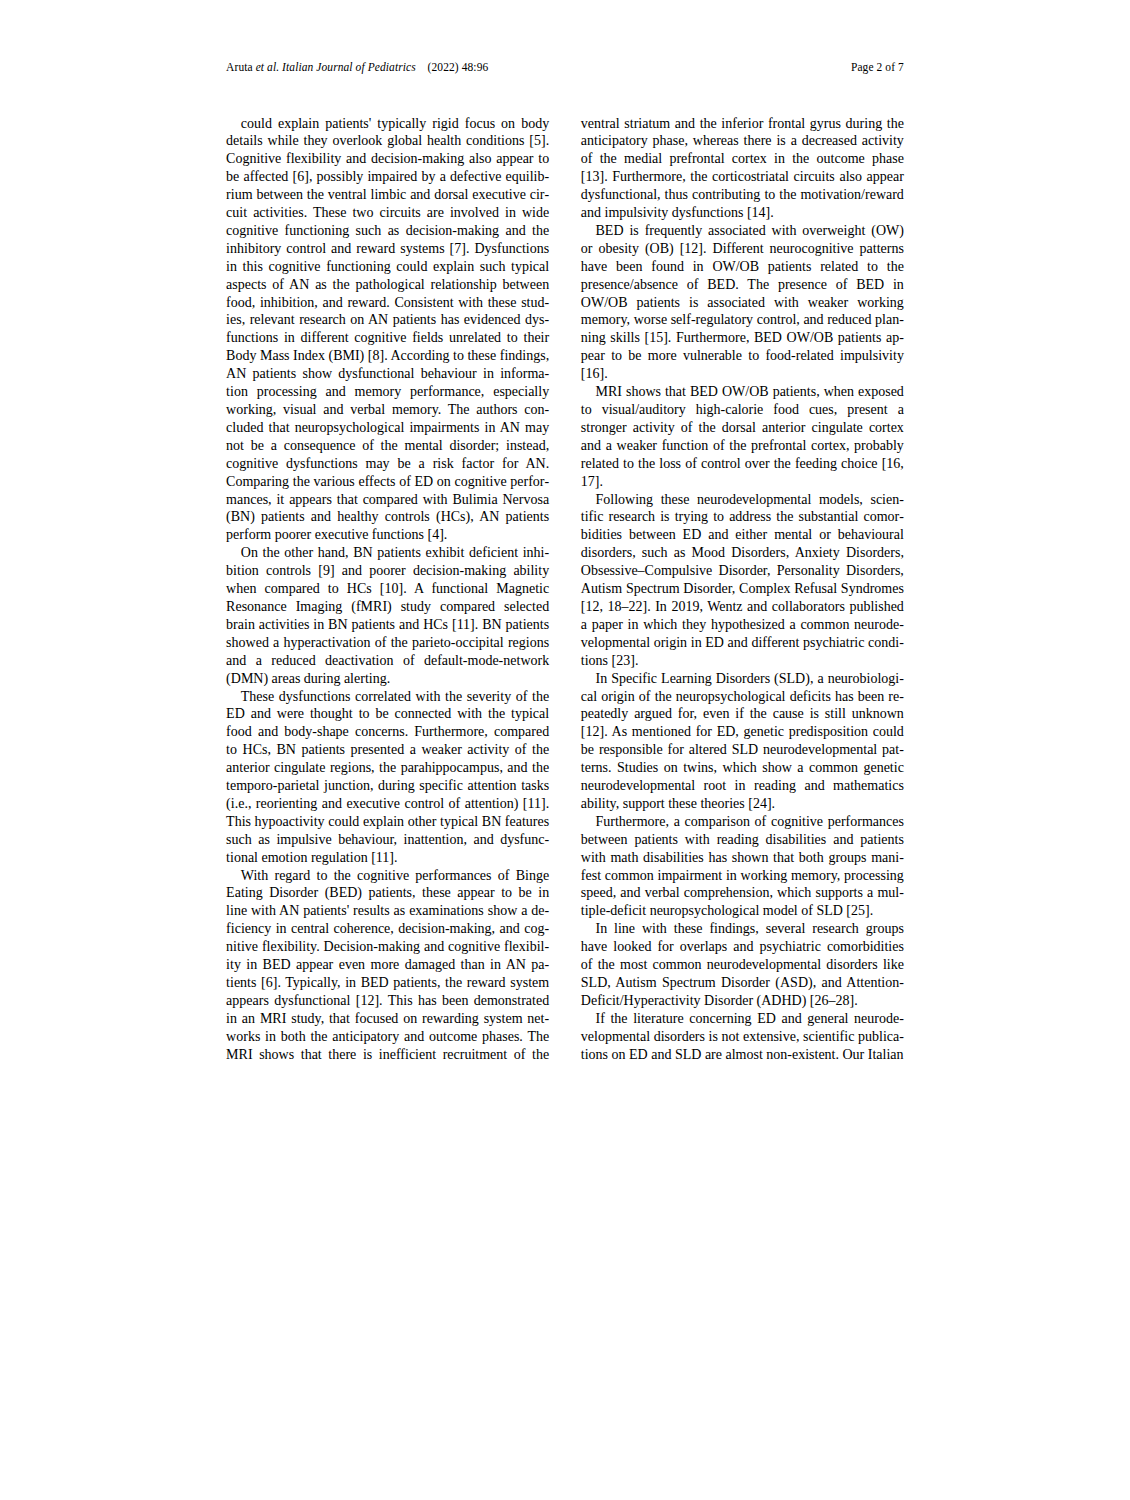Aruta et al. Italian Journal of Pediatrics (2022) 48:96
Page 2 of 7
could explain patients' typically rigid focus on body details while they overlook global health conditions [5]. Cognitive flexibility and decision-making also appear to be affected [6], possibly impaired by a defective equilibrium between the ventral limbic and dorsal executive circuit activities. These two circuits are involved in wide cognitive functioning such as decision-making and the inhibitory control and reward systems [7]. Dysfunctions in this cognitive functioning could explain such typical aspects of AN as the pathological relationship between food, inhibition, and reward. Consistent with these studies, relevant research on AN patients has evidenced dysfunctions in different cognitive fields unrelated to their Body Mass Index (BMI) [8]. According to these findings, AN patients show dysfunctional behaviour in information processing and memory performance, especially working, visual and verbal memory. The authors concluded that neuropsychological impairments in AN may not be a consequence of the mental disorder; instead, cognitive dysfunctions may be a risk factor for AN. Comparing the various effects of ED on cognitive performances, it appears that compared with Bulimia Nervosa (BN) patients and healthy controls (HCs), AN patients perform poorer executive functions [4].
On the other hand, BN patients exhibit deficient inhibition controls [9] and poorer decision-making ability when compared to HCs [10]. A functional Magnetic Resonance Imaging (fMRI) study compared selected brain activities in BN patients and HCs [11]. BN patients showed a hyperactivation of the parieto-occipital regions and a reduced deactivation of default-mode-network (DMN) areas during alerting.
These dysfunctions correlated with the severity of the ED and were thought to be connected with the typical food and body-shape concerns. Furthermore, compared to HCs, BN patients presented a weaker activity of the anterior cingulate regions, the parahippocampus, and the temporo-parietal junction, during specific attention tasks (i.e., reorienting and executive control of attention) [11]. This hypoactivity could explain other typical BN features such as impulsive behaviour, inattention, and dysfunctional emotion regulation [11].
With regard to the cognitive performances of Binge Eating Disorder (BED) patients, these appear to be in line with AN patients' results as examinations show a deficiency in central coherence, decision-making, and cognitive flexibility. Decision-making and cognitive flexibility in BED appear even more damaged than in AN patients [6]. Typically, in BED patients, the reward system appears dysfunctional [12]. This has been demonstrated in an MRI study, that focused on rewarding system networks in both the anticipatory and outcome phases. The MRI shows that there is inefficient recruitment of the ventral striatum and the inferior frontal gyrus during the anticipatory phase, whereas there is a decreased activity of the medial prefrontal cortex in the outcome phase [13]. Furthermore, the corticostriatal circuits also appear dysfunctional, thus contributing to the motivation/reward and impulsivity dysfunctions [14].
BED is frequently associated with overweight (OW) or obesity (OB) [12]. Different neurocognitive patterns have been found in OW/OB patients related to the presence/absence of BED. The presence of BED in OW/OB patients is associated with weaker working memory, worse self-regulatory control, and reduced planning skills [15]. Furthermore, BED OW/OB patients appear to be more vulnerable to food-related impulsivity [16].
MRI shows that BED OW/OB patients, when exposed to visual/auditory high-calorie food cues, present a stronger activity of the dorsal anterior cingulate cortex and a weaker function of the prefrontal cortex, probably related to the loss of control over the feeding choice [16, 17].
Following these neurodevelopmental models, scientific research is trying to address the substantial comorbidities between ED and either mental or behavioural disorders, such as Mood Disorders, Anxiety Disorders, Obsessive–Compulsive Disorder, Personality Disorders, Autism Spectrum Disorder, Complex Refusal Syndromes [12, 18–22]. In 2019, Wentz and collaborators published a paper in which they hypothesized a common neurodevelopmental origin in ED and different psychiatric conditions [23].
In Specific Learning Disorders (SLD), a neurobiological origin of the neuropsychological deficits has been repeatedly argued for, even if the cause is still unknown [12]. As mentioned for ED, genetic predisposition could be responsible for altered SLD neurodevelopmental patterns. Studies on twins, which show a common genetic neurodevelopmental root in reading and mathematics ability, support these theories [24].
Furthermore, a comparison of cognitive performances between patients with reading disabilities and patients with math disabilities has shown that both groups manifest common impairment in working memory, processing speed, and verbal comprehension, which supports a multiple-deficit neuropsychological model of SLD [25].
In line with these findings, several research groups have looked for overlaps and psychiatric comorbidities of the most common neurodevelopmental disorders like SLD, Autism Spectrum Disorder (ASD), and Attention-Deficit/Hyperactivity Disorder (ADHD) [26–28].
If the literature concerning ED and general neurodevelopmental disorders is not extensive, scientific publications on ED and SLD are almost non-existent. Our Italian